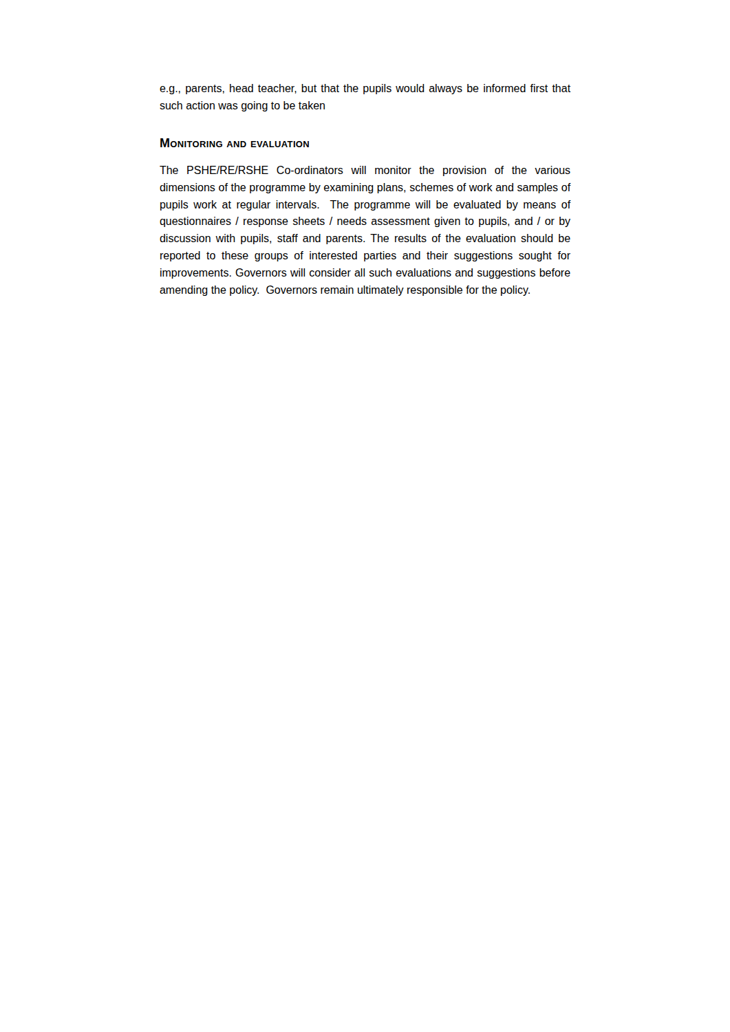e.g., parents, head teacher, but that the pupils would always be informed first that such action was going to be taken
Monitoring and evaluation
The PSHE/RE/RSHE Co-ordinators will monitor the provision of the various dimensions of the programme by examining plans, schemes of work and samples of pupils work at regular intervals. The programme will be evaluated by means of questionnaires / response sheets / needs assessment given to pupils, and / or by discussion with pupils, staff and parents. The results of the evaluation should be reported to these groups of interested parties and their suggestions sought for improvements. Governors will consider all such evaluations and suggestions before amending the policy. Governors remain ultimately responsible for the policy.